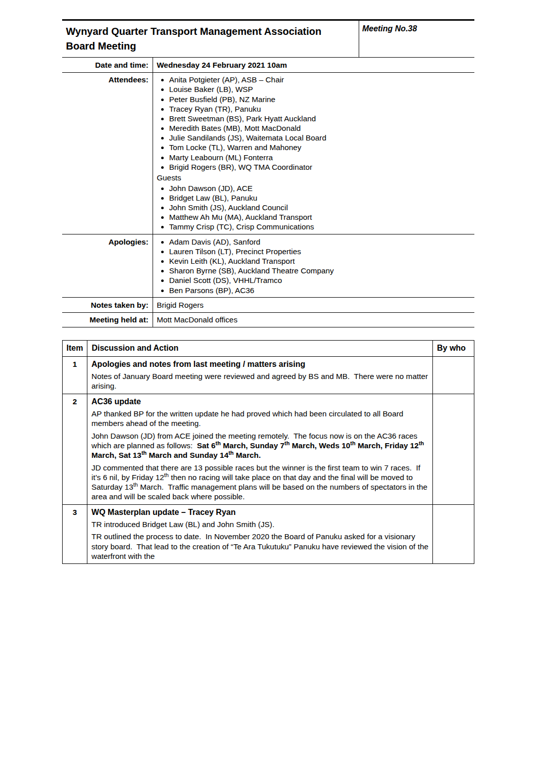| Wynyard Quarter Transport Management Association Board Meeting | Meeting No.38 |
| Date and time: | Wednesday 24 February 2021 10am |
| Attendees: | Anita Potgieter (AP), ASB – Chair Louise Baker (LB), WSP Peter Busfield (PB), NZ Marine Tracey Ryan (TR), Panuku Brett Sweetman (BS), Park Hyatt Auckland Meredith Bates (MB), Mott MacDonald Julie Sandilands (JS), Waitemata Local Board Tom Locke (TL), Warren and Mahoney Marty Leabourn (ML) Fonterra Brigid Rogers (BR), WQ TMA Coordinator Guests John Dawson (JD), ACE Bridget Law (BL), Panuku John Smith (JS), Auckland Council Matthew Ah Mu (MA), Auckland Transport Tammy Crisp (TC), Crisp Communications |
| Apologies: | Adam Davis (AD), Sanford Lauren Tilson (LT), Precinct Properties Kevin Leith (KL), Auckland Transport Sharon Byrne (SB), Auckland Theatre Company Daniel Scott (DS), VHHL/Tramco Ben Parsons (BP), AC36 |
| Notes taken by: | Brigid Rogers |
| Meeting held at: | Mott MacDonald offices |
| Item | Discussion and Action | By who |
| --- | --- | --- |
| 1 | Apologies and notes from last meeting / matters arising Notes of January Board meeting were reviewed and agreed by BS and MB. There were no matter arising. | |
| 2 | AC36 update AP thanked BP for the written update he had proved which had been circulated to all Board members ahead of the meeting. John Dawson (JD) from ACE joined the meeting remotely. The focus now is on the AC36 races which are planned as follows: Sat 6 th March, Sunday 7 th March, Weds 10 th March, Friday 12 th March, Sat 13 th March and Sunday 14 th March. JD commented that there are 13 possible races but the winner is the first team to win 7 races. If it’s 6 nil, by Friday 12 th then no racing will take place on that day and the final will be moved to Saturday 13 th March. Traffic management plans will be based on the numbers of spectators in the area and will be scaled back where possible. | |
| 3 | WQ Masterplan update – Tracey Ryan TR introduced Bridget Law (BL) and John Smith (JS). TR outlined the process to date. In November 2020 the Board of Panuku asked for a visionary story board. That lead to the creation of “Te Ara Tukutuku” Panuku have reviewed the vision of the waterfront with the | |